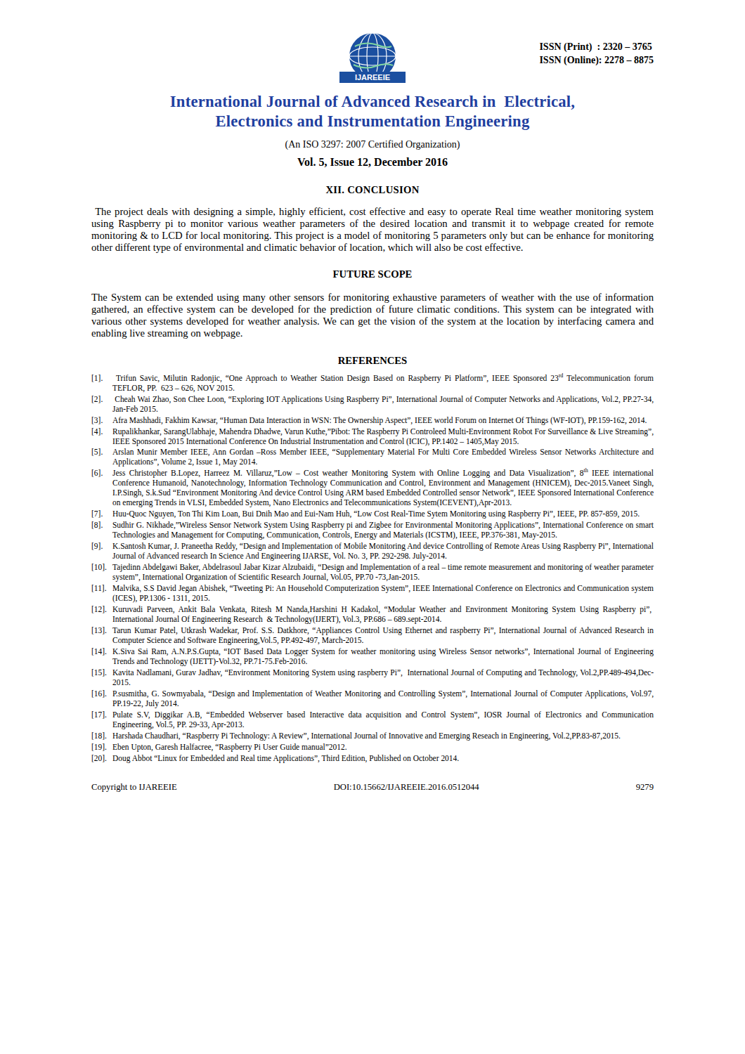IJAREEIE
ISSN (Print) : 2320 – 3765
ISSN (Online): 2278 – 8875
International Journal of Advanced Research in Electrical,
Electronics and Instrumentation Engineering
(An ISO 3297: 2007 Certified Organization)
Vol. 5, Issue 12, December 2016
XII. CONCLUSION
The project deals with designing a simple, highly efficient, cost effective and easy to operate Real time weather monitoring system using Raspberry pi to monitor various weather parameters of the desired location and transmit it to webpage created for remote monitoring & to LCD for local monitoring. This project is a model of monitoring 5 parameters only but can be enhance for monitoring other different type of environmental and climatic behavior of location, which will also be cost effective.
FUTURE SCOPE
The System can be extended using many other sensors for monitoring exhaustive parameters of weather with the use of information gathered, an effective system can be developed for the prediction of future climatic conditions. This system can be integrated with various other systems developed for weather analysis. We can get the vision of the system at the location by interfacing camera and enabling live streaming on webpage.
REFERENCES
Trifun Savic, Milutin Radonjic, “One Approach to Weather Station Design Based on Raspberry Pi Platform”, IEEE Sponsored 23rd Telecommunication forum TEFLOR, PP. 623 – 626, NOV 2015.
Cheah Wai Zhao, Son Chee Loon, “Exploring IOT Applications Using Raspberry Pi”, International Journal of Computer Networks and Applications, Vol.2, PP.27-34, Jan-Feb 2015.
Afra Mashhadi, Fakhim Kawsar, “Human Data Interaction in WSN: The Ownership Aspect”, IEEE world Forum on Internet Of Things (WF-IOT), PP.159-162, 2014.
Rupalikhankar, SarangUlabhaje, Mahendra Dhadwe, Varun Kuthe,”Pibot: The Raspberry Pi Controleed Multi-Environment Robot For Surveillance & Live Streaming”, IEEE Sponsored 2015 International Conference On Industrial Instrumentation and Control (ICIC), PP.1402 – 1405,May 2015.
Arslan Munir Member IEEE, Ann Gordan –Ross Member IEEE, “Supplementary Material For Multi Core Embedded Wireless Sensor Networks Architecture and Applications”, Volume 2, Issue 1, May 2014.
Jess Christopher B.Lopez, Harreez M. Villaruz,”Low – Cost weather Monitoring System with Online Logging and Data Visualization”, 8th IEEE international Conference Humanoid, Nanotechnology, Information Technology Communication and Control, Environment and Management (HNICEM), Dec-2015.Vaneet Singh, I.P.Singh, S.k.Sud “Environment Monitoring And device Control Using ARM based Embedded Controlled sensor Network”, IEEE Sponsored International Conference on emerging Trends in VLSI, Embedded System, Nano Electronics and Telecommunications System(ICEVENT),Apr-2013.
Huu-Quoc Nguyen, Ton Thi Kim Loan, Bui Dnih Mao and Eui-Nam Huh, “Low Cost Real-Time Sytem Monitoring using Raspberry Pi”, IEEE, PP. 857-859, 2015.
Sudhir G. Nikhade,”Wireless Sensor Network System Using Raspberry pi and Zigbee for Environmental Monitoring Applications”, International Conference on smart Technologies and Management for Computing, Communication, Controls, Energy and Materials (ICSTM), IEEE, PP.376-381, May-2015.
K.Santosh Kumar, J. Praneetha Reddy, “Design and Implementation of Mobile Monitoring And device Controlling of Remote Areas Using Raspberry Pi”, International Journal of Advanced research In Science And Engineering IJARSE, Vol. No. 3, PP. 292-298. July-2014.
Tajedinn Abdelgawi Baker, Abdelrasoul Jabar Kizar Alzubaidi, “Design and Implementation of a real – time remote measurement and monitoring of weather parameter system”, International Organization of Scientific Research Journal, Vol.05, PP.70 -73,Jan-2015.
Malvika, S.S David Jegan Abishek, “Tweeting Pi: An Household Computerization System”, IEEE International Conference on Electronics and Communication system (ICES), PP.1306 - 1311, 2015.
Kuruvadi Parveen, Ankit Bala Venkata, Ritesh M Nanda,Harshini H Kadakol, “Modular Weather and Environment Monitoring System Using Raspberry pi”, International Journal Of Engineering Research & Technology(IJERT), Vol.3, PP.686 – 689.sept-2014.
Tarun Kumar Patel, Utkrash Wadekar, Prof. S.S. Datkhore, “Appliances Control Using Ethernet and raspberry Pi”, International Journal of Advanced Research in Computer Science and Software Engineering,Vol.5, PP.492-497, March-2015.
K.Siva Sai Ram, A.N.P.S.Gupta, “IOT Based Data Logger System for weather monitoring using Wireless Sensor networks”, International Journal of Engineering Trends and Technology (IJETT)-Vol.32, PP.71-75.Feb-2016.
Kavita Nadlamani, Gurav Jadhav, “Environment Monitoring System using raspberry Pi”, International Journal of Computing and Technology, Vol.2,PP.489-494,Dec-2015.
P.susmitha, G. Sowmyabala, “Design and Implementation of Weather Monitoring and Controlling System”, International Journal of Computer Applications, Vol.97, PP.19-22, July 2014.
Pulate S.V, Diggikar A.B, “Embedded Webserver based Interactive data acquisition and Control System”, IOSR Journal of Electronics and Communication Engineering, Vol.5, PP. 29-33, Apr-2013.
Harshada Chaudhari, “Raspberry Pi Technology: A Review”, International Journal of Innovative and Emerging Reseach in Engineering, Vol.2,PP.83-87,2015.
Eben Upton, Garesh Halfacree, “Raspberry Pi User Guide manual”2012.
Doug Abbot “Linux for Embedded and Real time Applications”, Third Edition, Published on October 2014.
Copyright to IJAREEIE
DOI:10.15662/IJAREEIE.2016.0512044
9279